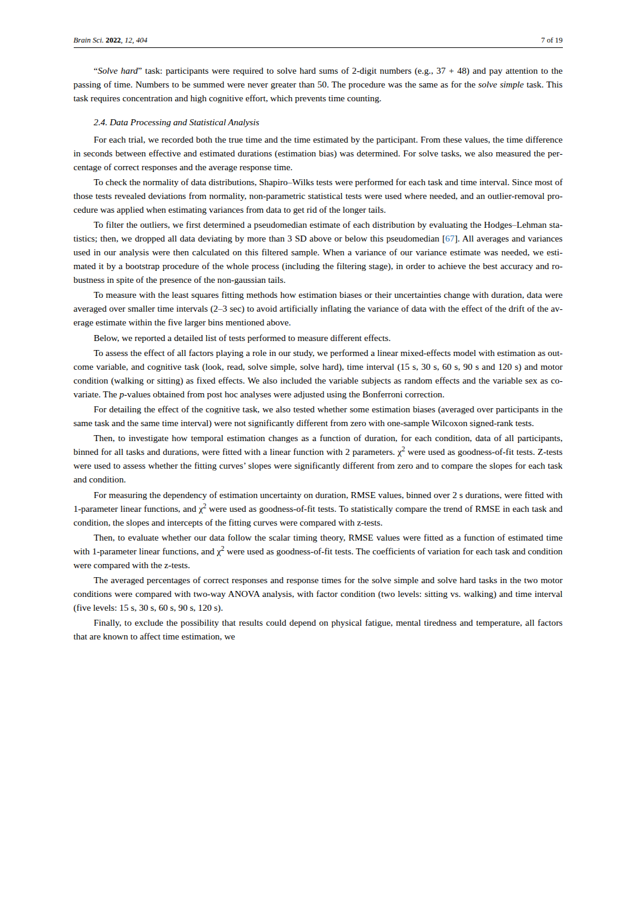Brain Sci. 2022, 12, 404 7 of 19
“Solve hard” task: participants were required to solve hard sums of 2-digit numbers (e.g., 37 + 48) and pay attention to the passing of time. Numbers to be summed were never greater than 50. The procedure was the same as for the solve simple task. This task requires concentration and high cognitive effort, which prevents time counting.
2.4. Data Processing and Statistical Analysis
For each trial, we recorded both the true time and the time estimated by the participant. From these values, the time difference in seconds between effective and estimated durations (estimation bias) was determined. For solve tasks, we also measured the percentage of correct responses and the average response time.
To check the normality of data distributions, Shapiro–Wilks tests were performed for each task and time interval. Since most of those tests revealed deviations from normality, non-parametric statistical tests were used where needed, and an outlier-removal procedure was applied when estimating variances from data to get rid of the longer tails.
To filter the outliers, we first determined a pseudomedian estimate of each distribution by evaluating the Hodges–Lehman statistics; then, we dropped all data deviating by more than 3 SD above or below this pseudomedian [67]. All averages and variances used in our analysis were then calculated on this filtered sample. When a variance of our variance estimate was needed, we estimated it by a bootstrap procedure of the whole process (including the filtering stage), in order to achieve the best accuracy and robustness in spite of the presence of the non-gaussian tails.
To measure with the least squares fitting methods how estimation biases or their uncertainties change with duration, data were averaged over smaller time intervals (2–3 sec) to avoid artificially inflating the variance of data with the effect of the drift of the average estimate within the five larger bins mentioned above.
Below, we reported a detailed list of tests performed to measure different effects.
To assess the effect of all factors playing a role in our study, we performed a linear mixed-effects model with estimation as outcome variable, and cognitive task (look, read, solve simple, solve hard), time interval (15 s, 30 s, 60 s, 90 s and 120 s) and motor condition (walking or sitting) as fixed effects. We also included the variable subjects as random effects and the variable sex as covariate. The p-values obtained from post hoc analyses were adjusted using the Bonferroni correction.
For detailing the effect of the cognitive task, we also tested whether some estimation biases (averaged over participants in the same task and the same time interval) were not significantly different from zero with one-sample Wilcoxon signed-rank tests.
Then, to investigate how temporal estimation changes as a function of duration, for each condition, data of all participants, binned for all tasks and durations, were fitted with a linear function with 2 parameters. χ2 were used as goodness-of-fit tests. Z-tests were used to assess whether the fitting curves’ slopes were significantly different from zero and to compare the slopes for each task and condition.
For measuring the dependency of estimation uncertainty on duration, RMSE values, binned over 2 s durations, were fitted with 1-parameter linear functions, and χ2 were used as goodness-of-fit tests. To statistically compare the trend of RMSE in each task and condition, the slopes and intercepts of the fitting curves were compared with z-tests.
Then, to evaluate whether our data follow the scalar timing theory, RMSE values were fitted as a function of estimated time with 1-parameter linear functions, and χ2 were used as goodness-of-fit tests. The coefficients of variation for each task and condition were compared with the z-tests.
The averaged percentages of correct responses and response times for the solve simple and solve hard tasks in the two motor conditions were compared with two-way ANOVA analysis, with factor condition (two levels: sitting vs. walking) and time interval (five levels: 15 s, 30 s, 60 s, 90 s, 120 s).
Finally, to exclude the possibility that results could depend on physical fatigue, mental tiredness and temperature, all factors that are known to affect time estimation, we